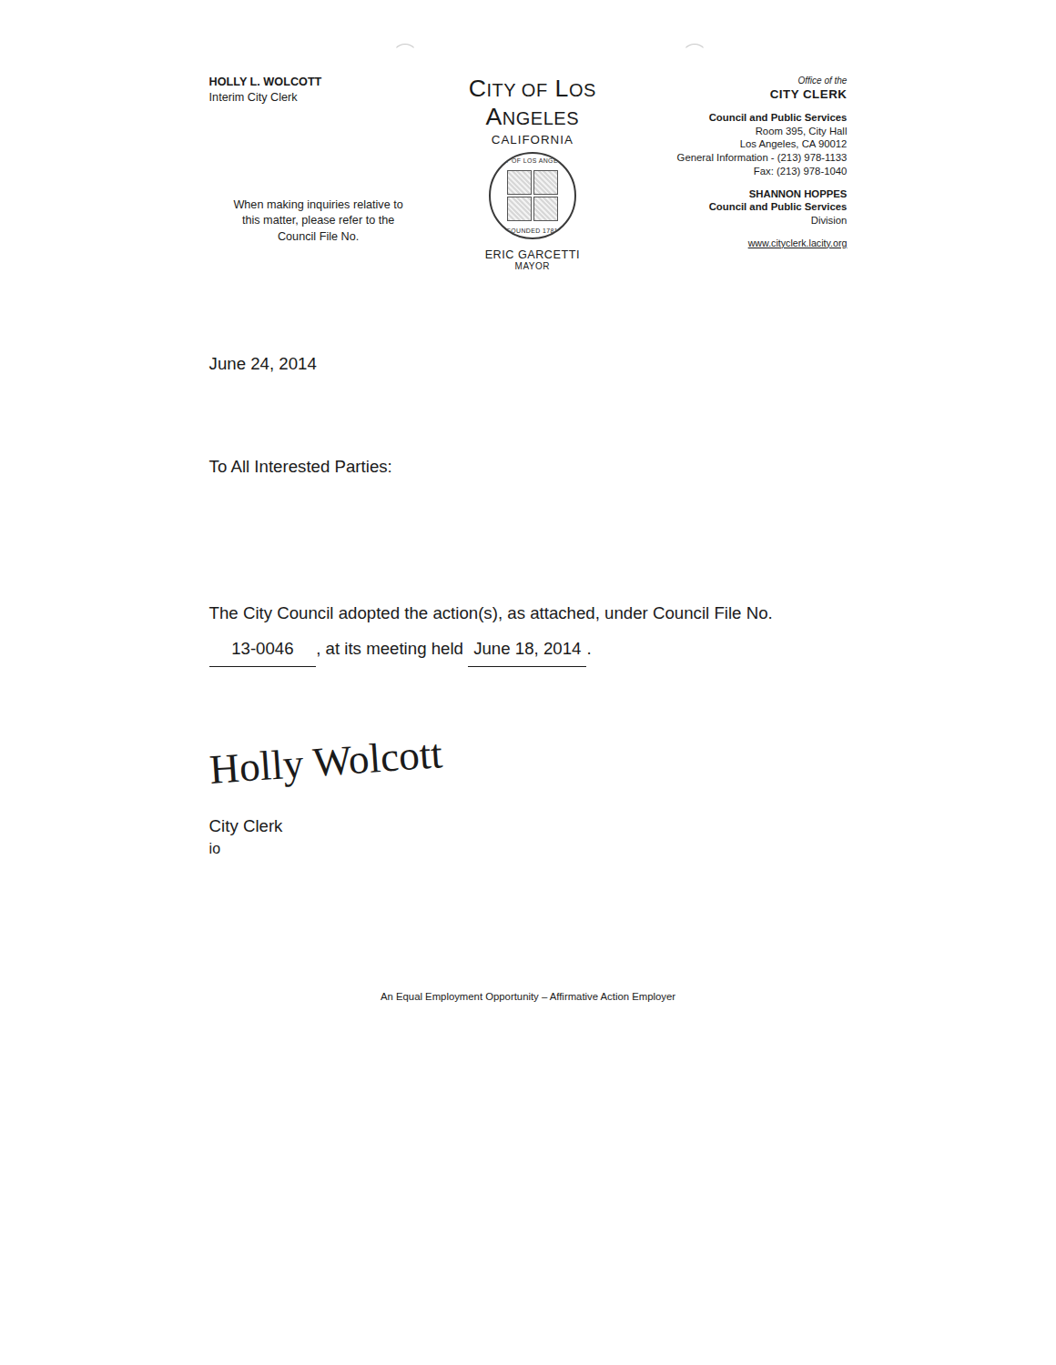HOLLY L. WOLCOTT
Interim City Clerk
When making inquiries relative to
this matter, please refer to the
Council File No.
CITY OF LOS ANGELES
CALIFORNIA
CITY OF LOS ANGELES
FOUNDED 1781
ERIC GARCETTI
MAYOR
Office of the
CITY CLERK
Council and Public Services
Room 395, City Hall
Los Angeles, CA 90012
General Information - (213) 978-1133
Fax: (213) 978-1040
SHANNON HOPPES
Council and Public Services
Division
www.cityclerk.lacity.org
June 24, 2014
To All Interested Parties:
The City Council adopted the action(s), as attached, under Council File No. 13-0046, at its meeting held June 18, 2014.
Holly Wolcott
City Clerk
io
An Equal Employment Opportunity – Affirmative Action Employer